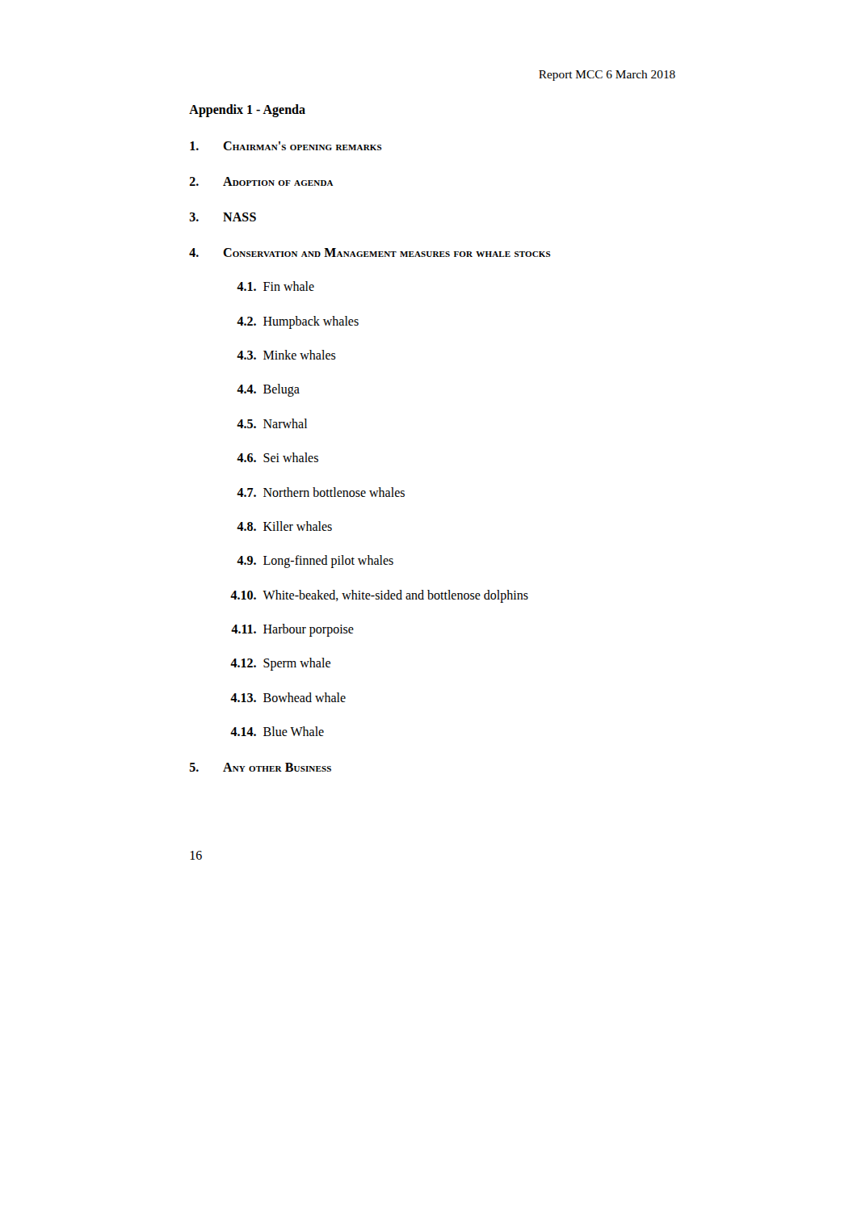Report MCC 6 March 2018
Appendix 1 - Agenda
1. Chairman's opening remarks
2. Adoption of agenda
3. NASS
4. Conservation and Management measures for whale stocks
4.1. Fin whale
4.2. Humpback whales
4.3. Minke whales
4.4. Beluga
4.5. Narwhal
4.6. Sei whales
4.7. Northern bottlenose whales
4.8. Killer whales
4.9. Long-finned pilot whales
4.10. White-beaked, white-sided and bottlenose dolphins
4.11. Harbour porpoise
4.12. Sperm whale
4.13. Bowhead whale
4.14. Blue Whale
5. Any other Business
16